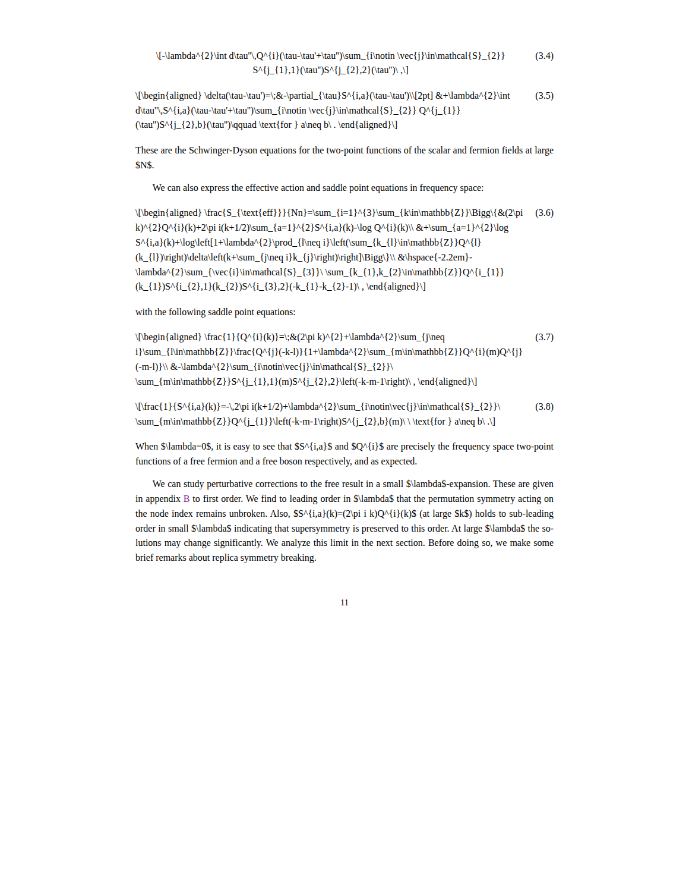\[-\lambda^{2}\int d\tau''\,Q^{i}(\tau-\tau'+\tau'')\sum_{i\notin \vec{j}\in\mathcal{S}_{2}} S^{j_{1},1}(\tau'')S^{j_{2},2}(\tau'')\ ,\]
(3.4)
\[\begin{aligned} \delta(\tau-\tau')=\;&-\partial_{\tau}S^{i,a}(\tau-\tau')\\[2pt] &+\lambda^{2}\int d\tau''\,S^{i,a}(\tau-\tau'+\tau'')\sum_{i\notin \vec{j}\in\mathcal{S}_{2}} Q^{j_{1}}(\tau'')S^{j_{2},b}(\tau'')\qquad \text{for } a\neq b\ . \end{aligned}\]
(3.5)
These are the Schwinger-Dyson equations for the two-point functions of the scalar and fermion fields at large $N$.
We can also express the effective action and saddle point equations in frequency space:
\[\begin{aligned} \frac{S_{\text{eff}}}{Nn}=\sum_{i=1}^{3}\sum_{k\in\mathbb{Z}}\Bigg\{&(2\pi k)^{2}Q^{i}(k)+2\pi i(k+1/2)\sum_{a=1}^{2}S^{i,a}(k)-\log Q^{i}(k)\\ &+\sum_{a=1}^{2}\log S^{i,a}(k)+\log\left[1+\lambda^{2}\prod_{l\neq i}\left(\sum_{k_{l}\in\mathbb{Z}}Q^{l}(k_{l})\right)\delta\left(k+\sum_{j\neq i}k_{j}\right)\right]\Bigg\}\\ &\hspace{-2.2em}-\lambda^{2}\sum_{\vec{i}\in\mathcal{S}_{3}}\ \sum_{k_{1},k_{2}\in\mathbb{Z}}Q^{i_{1}}(k_{1})S^{i_{2},1}(k_{2})S^{i_{3},2}(-k_{1}-k_{2}-1)\ , \end{aligned}\]
(3.6)
with the following saddle point equations:
\[\begin{aligned} \frac{1}{Q^{i}(k)}=\;&(2\pi k)^{2}+\lambda^{2}\sum_{j\neq i}\sum_{l\in\mathbb{Z}}\frac{Q^{j}(-k-l)}{1+\lambda^{2}\sum_{m\in\mathbb{Z}}Q^{i}(m)Q^{j}(-m-l)}\\ &-\lambda^{2}\sum_{i\notin\vec{j}\in\mathcal{S}_{2}}\ \sum_{m\in\mathbb{Z}}S^{j_{1},1}(m)S^{j_{2},2}\left(-k-m-1\right)\ , \end{aligned}\]
(3.7)
\[\frac{1}{S^{i,a}(k)}=-\,2\pi i(k+1/2)+\lambda^{2}\sum_{i\notin\vec{j}\in\mathcal{S}_{2}}\ \sum_{m\in\mathbb{Z}}Q^{j_{1}}\left(-k-m-1\right)S^{j_{2},b}(m)\ \ \text{for } a\neq b\ .\]
(3.8)
When $\lambda=0$, it is easy to see that $S^{i,a}$ and $Q^{i}$ are precisely the frequency space two-point functions of a free fermion and a free boson respectively, and as expected.
We can study perturbative corrections to the free result in a small $\lambda$-expansion. These are given in appendix B to first order. We find to leading order in $\lambda$ that the permutation symmetry acting on the node index remains unbroken. Also, $S^{i,a}(k)=(2\pi i k)Q^{i}(k)$ (at large $k$) holds to sub-leading order in small $\lambda$ indicating that supersymmetry is preserved to this order. At large $\lambda$ the solutions may change significantly. We analyze this limit in the next section. Before doing so, we make some brief remarks about replica symmetry breaking.
11